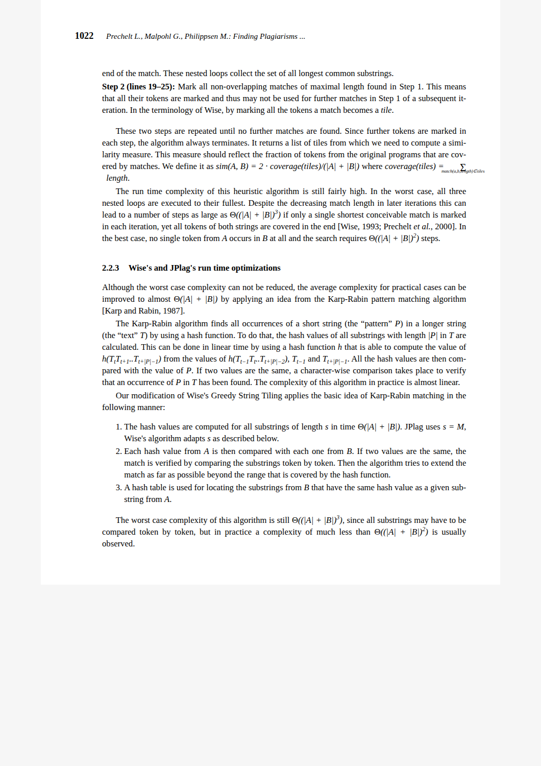1022 Prechelt L., Malpohl G., Philippsen M.: Finding Plagiarisms ...
end of the match. These nested loops collect the set of all longest common substrings.
Step 2 (lines 19–25):
Mark all non-overlapping matches of maximal length found in Step 1. This means that all their tokens are marked and thus may not be used for further matches in Step 1 of a subsequent iteration. In the terminology of Wise, by marking all the tokens a match becomes a tile.
These two steps are repeated until no further matches are found. Since further tokens are marked in each step, the algorithm always terminates. It returns a list of tiles from which we need to compute a similarity measure. This measure should reflect the fraction of tokens from the original programs that are covered by matches. We define it as sim(A, B) = 2 · coverage(tiles)/(|A| + |B|) where coverage(tiles) = Σmatch(a,b,length)∈tiles length.
The run time complexity of this heuristic algorithm is still fairly high. In the worst case, all three nested loops are executed to their fullest. Despite the decreasing match length in later iterations this can lead to a number of steps as large as Θ((|A| + |B|)3) if only a single shortest conceivable match is marked in each iteration, yet all tokens of both strings are covered in the end [Wise, 1993; Prechelt et al., 2000]. In the best case, no single token from A occurs in B at all and the search requires Θ((|A| + |B|)2) steps.
2.2.3 Wise's and JPlag's run time optimizations
Although the worst case complexity can not be reduced, the average complexity for practical cases can be improved to almost Θ(|A| + |B|) by applying an idea from the Karp-Rabin pattern matching algorithm [Karp and Rabin, 1987].
The Karp-Rabin algorithm finds all occurrences of a short string (the “pattern” P) in a longer string (the “text” T) by using a hash function. To do that, the hash values of all substrings with length |P| in T are calculated. This can be done in linear time by using a hash function h that is able to compute the value of h(TtTt+1..Tt+|P|−1) from the values of h(Tt−1Tt..Tt+|P|−2), Tt−1 and Tt+|P|−1. All the hash values are then compared with the value of P. If two values are the same, a character-wise comparison takes place to verify that an occurrence of P in T has been found. The complexity of this algorithm in practice is almost linear.
Our modification of Wise's Greedy String Tiling applies the basic idea of Karp-Rabin matching in the following manner:
The hash values are computed for all substrings of length s in time Θ(|A| + |B|). JPlag uses s = M, Wise's algorithm adapts s as described below.
Each hash value from A is then compared with each one from B. If two values are the same, the match is verified by comparing the substrings token by token. Then the algorithm tries to extend the match as far as possible beyond the range that is covered by the hash function.
A hash table is used for locating the substrings from B that have the same hash value as a given substring from A.
The worst case complexity of this algorithm is still Θ((|A| + |B|)3), since all substrings may have to be compared token by token, but in practice a complexity of much less than Θ((|A| + |B|)2) is usually observed.